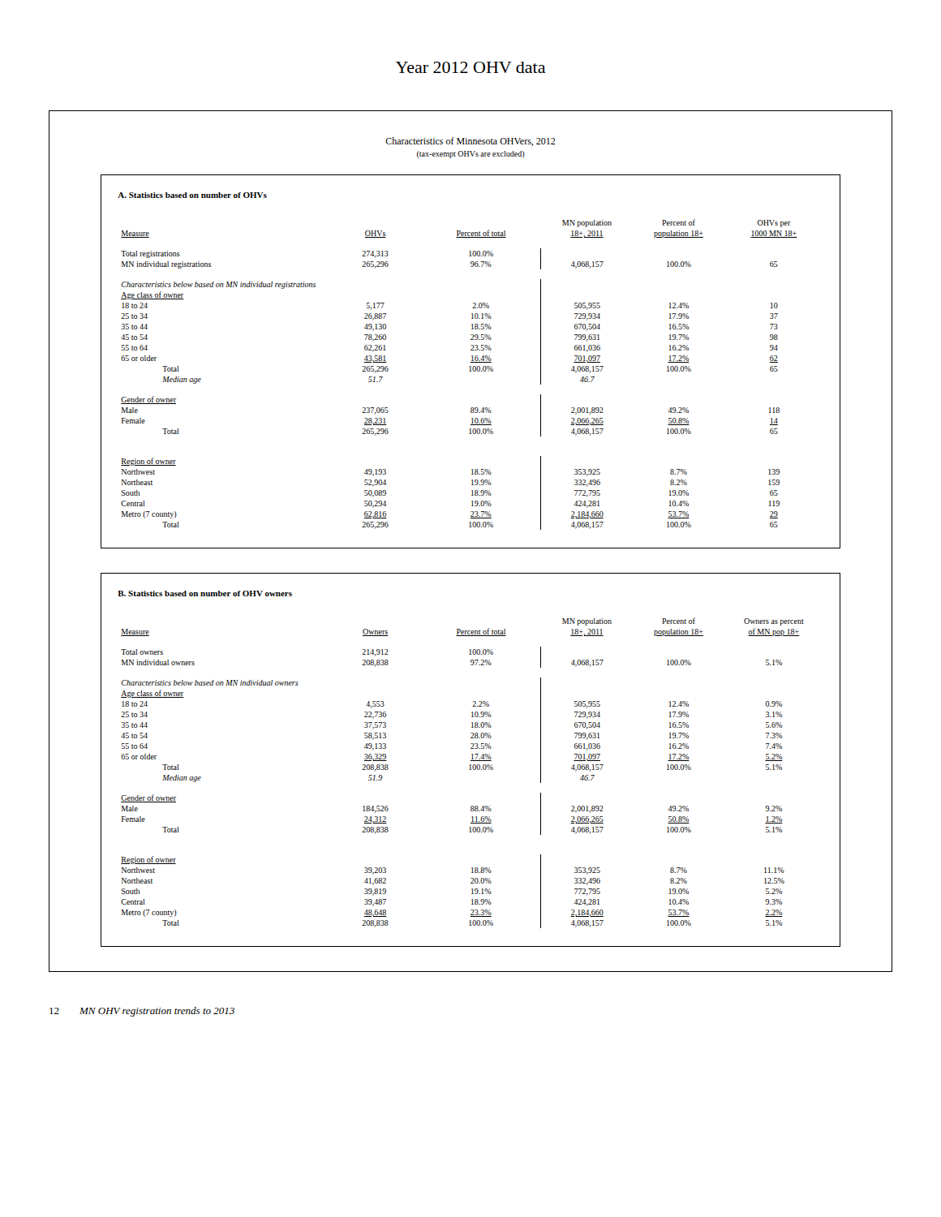Year 2012 OHV data
Characteristics of Minnesota OHVers, 2012
(tax-exempt OHVs are excluded)
A. Statistics based on number of OHVs
| | | | MN population | Percent of | OHVs per |
| --- | --- | --- | --- | --- | --- |
| Measure | OHVs | Percent of total | 18+, 2011 | population 18+ | 1000 MN 18+ |
| Total registrations | 274,313 | 100.0% | | | |
| MN individual registrations | 265,296 | 96.7% | 4,068,157 | 100.0% | 65 |
| Characteristics below based on MN individual registrations | | | |
| Age class of owner | | | | | |
| 18 to 24 | 5,177 | 2.0% | 505,955 | 12.4% | 10 |
| 25 to 34 | 26,887 | 10.1% | 729,934 | 17.9% | 37 |
| 35 to 44 | 49,130 | 18.5% | 670,504 | 16.5% | 73 |
| 45 to 54 | 78,260 | 29.5% | 799,631 | 19.7% | 98 |
| 55 to 64 | 62,261 | 23.5% | 661,036 | 16.2% | 94 |
| 65 or older | 43,581 | 16.4% | 701,097 | 17.2% | 62 |
| Total | 265,296 | 100.0% | 4,068,157 | 100.0% | 65 |
| Median age | 51.7 | | 46.7 | | |
| Gender of owner | | | | | |
| Male | 237,065 | 89.4% | 2,001,892 | 49.2% | 118 |
| Female | 28,231 | 10.6% | 2,066,265 | 50.8% | 14 |
| Total | 265,296 | 100.0% | 4,068,157 | 100.0% | 65 |
| Region of owner | | | | | |
| Northwest | 49,193 | 18.5% | 353,925 | 8.7% | 139 |
| Northeast | 52,904 | 19.9% | 332,496 | 8.2% | 159 |
| South | 50,089 | 18.9% | 772,795 | 19.0% | 65 |
| Central | 50,294 | 19.0% | 424,281 | 10.4% | 119 |
| Metro (7 county) | 62,816 | 23.7% | 2,184,660 | 53.7% | 29 |
| Total | 265,296 | 100.0% | 4,068,157 | 100.0% | 65 |
B. Statistics based on number of OHV owners
| | | | MN population | Percent of | Owners as percent |
| --- | --- | --- | --- | --- | --- |
| Measure | Owners | Percent of total | 18+, 2011 | population 18+ | of MN pop 18+ |
| Total owners | 214,912 | 100.0% | | | |
| MN individual owners | 208,838 | 97.2% | 4,068,157 | 100.0% | 5.1% |
| Characteristics below based on MN individual owners | | | |
| Age class of owner | | | | | |
| 18 to 24 | 4,553 | 2.2% | 505,955 | 12.4% | 0.9% |
| 25 to 34 | 22,736 | 10.9% | 729,934 | 17.9% | 3.1% |
| 35 to 44 | 37,573 | 18.0% | 670,504 | 16.5% | 5.6% |
| 45 to 54 | 58,513 | 28.0% | 799,631 | 19.7% | 7.3% |
| 55 to 64 | 49,133 | 23.5% | 661,036 | 16.2% | 7.4% |
| 65 or older | 36,329 | 17.4% | 701,097 | 17.2% | 5.2% |
| Total | 208,838 | 100.0% | 4,068,157 | 100.0% | 5.1% |
| Median age | 51.9 | | 46.7 | | |
| Gender of owner | | | | | |
| Male | 184,526 | 88.4% | 2,001,892 | 49.2% | 9.2% |
| Female | 24,312 | 11.6% | 2,066,265 | 50.8% | 1.2% |
| Total | 208,838 | 100.0% | 4,068,157 | 100.0% | 5.1% |
| Region of owner | | | | | |
| Northwest | 39,203 | 18.8% | 353,925 | 8.7% | 11.1% |
| Northeast | 41,682 | 20.0% | 332,496 | 8.2% | 12.5% |
| South | 39,819 | 19.1% | 772,795 | 19.0% | 5.2% |
| Central | 39,487 | 18.9% | 424,281 | 10.4% | 9.3% |
| Metro (7 county) | 48,648 | 23.3% | 2,184,660 | 53.7% | 2.2% |
| Total | 208,838 | 100.0% | 4,068,157 | 100.0% | 5.1% |
12 MN OHV registration trends to 2013